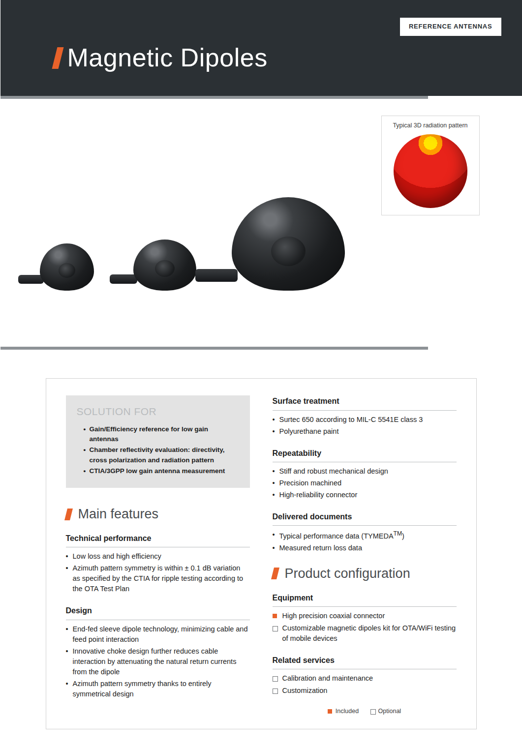REFERENCE ANTENNAS
Magnetic Dipoles
Typical 3D radiation pattern
SOLUTION FOR
Gain/Efficiency reference for low gain antennas
Chamber reflectivity evaluation: directivity,cross polarization and radiation pattern
CTIA/3GPP low gain antenna measurement
Main features
Technical performance
Low loss and high efficiency
Azimuth pattern symmetry is within ± 0.1 dB variation as specified by the CTIA for ripple testing according to the OTA Test Plan
Design
End-fed sleeve dipole technology, minimizing cable and feed point interaction
Innovative choke design further reduces cable interaction by attenuating the natural return currents from the dipole
Azimuth pattern symmetry thanks to entirely symmetrical design
Surface treatment
Surtec 650 according to MIL-C 5541E class 3
Polyurethane paint
Repeatability
Stiff and robust mechanical design
Precision machined
High-reliability connector
Delivered documents
Typical performance data (TYMEDATM)
Measured return loss data
Product configuration
Equipment
High precision coaxial connector
Customizable magnetic dipoles kit for OTA/WiFi testing of mobile devices
Related services
Calibration and maintenance
Customization
Included Optional